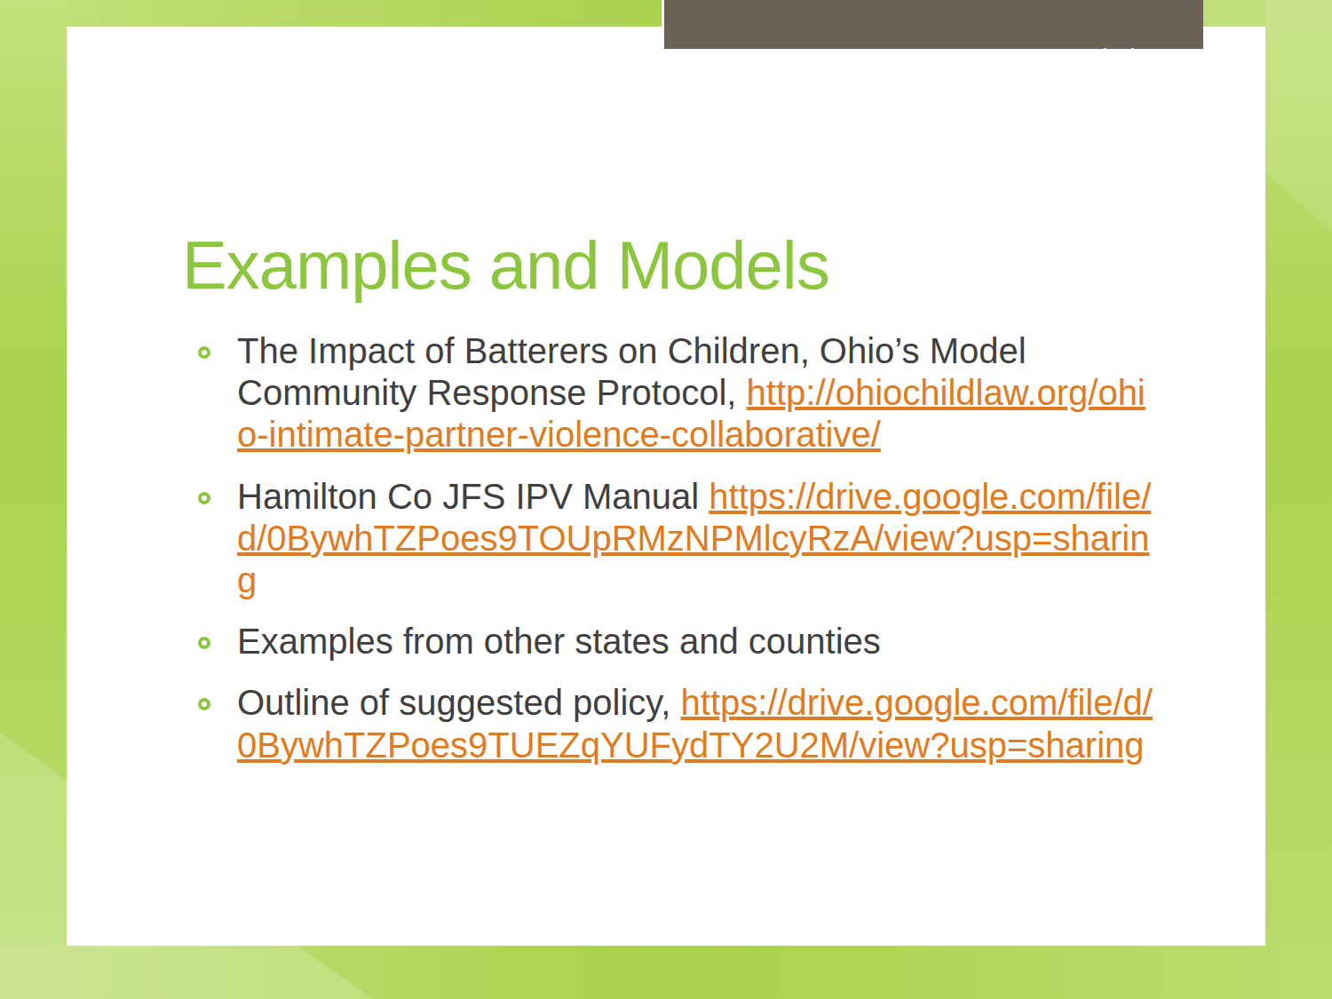15 1/27/2016
Examples and Models
The Impact of Batterers on Children, Ohio’s Model Community Response Protocol, http://ohiochildlaw.org/ohio-intimate-partner-violence-collaborative/
Hamilton Co JFS IPV Manual https://drive.google.com/file/d/0BywhTZPoes9TOUpRMzNPMlcyRzA/view?usp=sharing
Examples from other states and counties
Outline of suggested policy, https://drive.google.com/file/d/0BywhTZPoes9TUEZqYUFydTY2U2M/view?usp=sharing